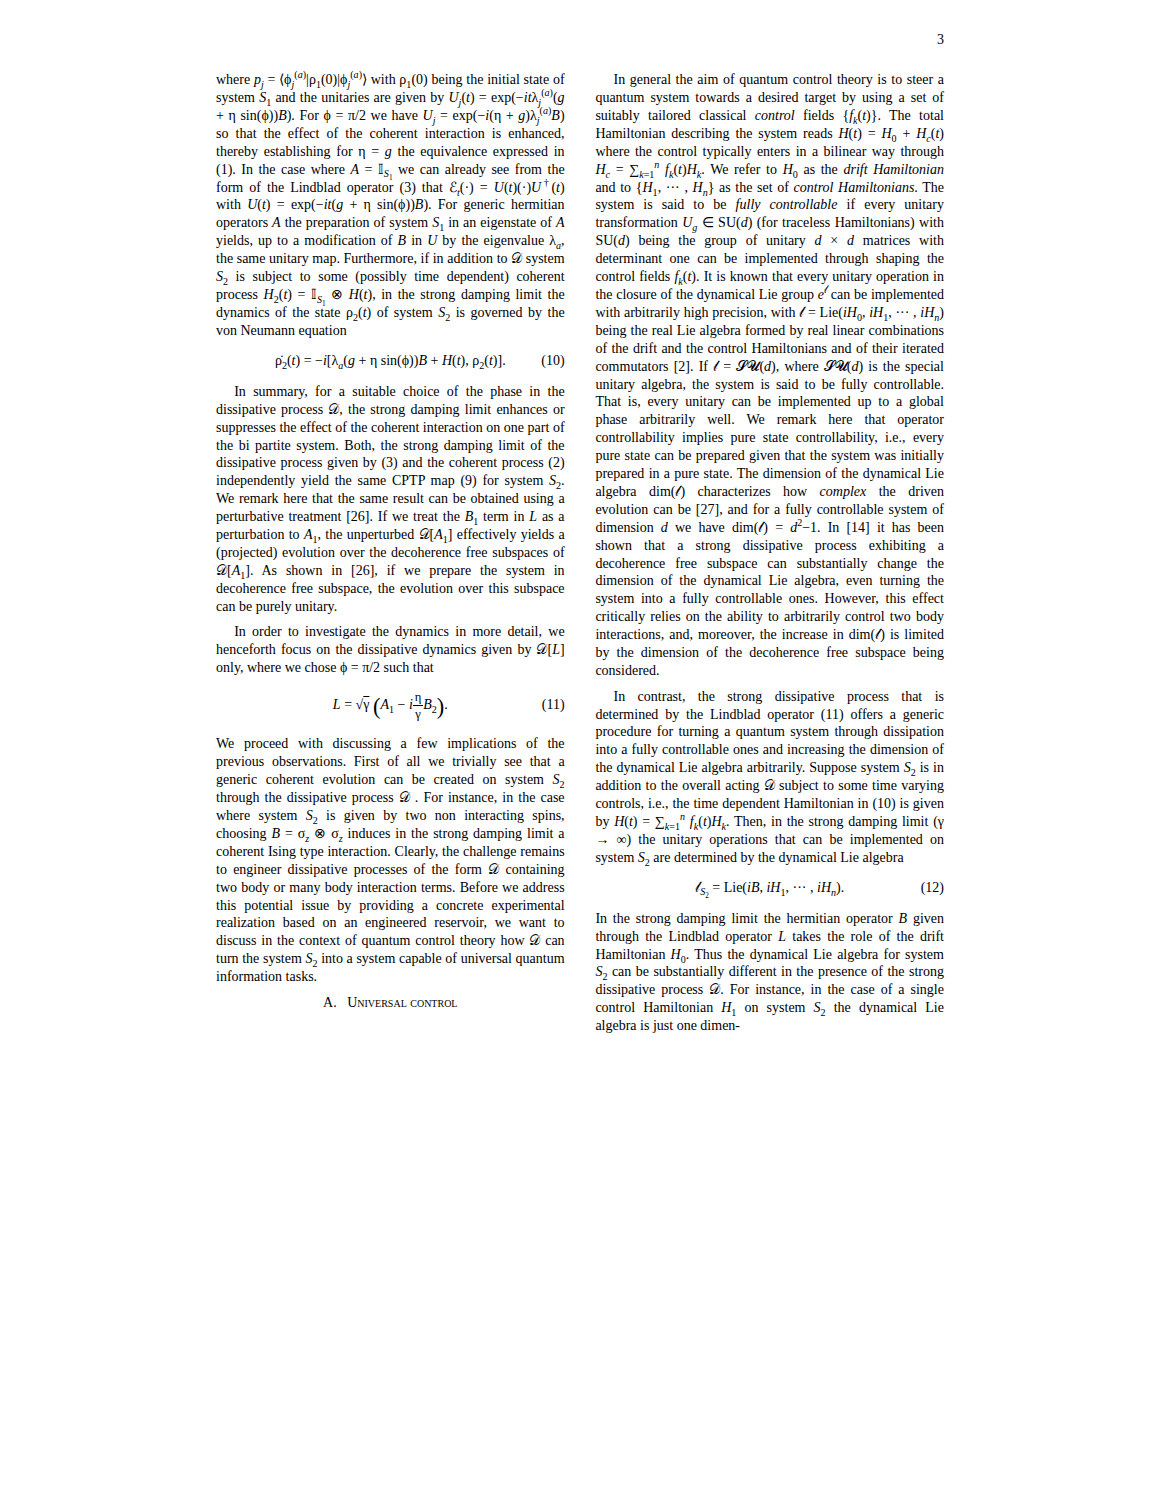3
where pj = ⟨ϕj(a)|ρ1(0)|ϕj(a)⟩ with ρ1(0) being the initial state of system S1 and the unitaries are given by Uj(t) = exp(−itλj(a)(g + η sin(ϕ))B). For ϕ = π/2 we have Uj = exp(−i(η + g)λj(a)B) so that the effect of the coherent interaction is enhanced, thereby establishing for η = g the equivalence expressed in (1). In the case where A = 𝕀S1 we can already see from the form of the Lindblad operator (3) that ℰt(·) = U(t)(·)U†(t) with U(t) = exp(−it(g + η sin(ϕ))B). For generic hermitian operators A the preparation of system S1 in an eigenstate of A yields, up to a modification of B in U by the eigenvalue λa, the same unitary map. Furthermore, if in addition to 𝒟 system S2 is subject to some (possibly time dependent) coherent process H2(t) = 𝕀S1 ⊗ H(t), in the strong damping limit the dynamics of the state ρ2(t) of system S2 is governed by the von Neumann equation
ρ̇2(t) = −i[λa(g + η sin(ϕ))B + H(t), ρ2(t)]. (10)
In summary, for a suitable choice of the phase in the dissipative process 𝒟, the strong damping limit enhances or suppresses the effect of the coherent interaction on one part of the bi partite system. Both, the strong damping limit of the dissipative process given by (3) and the coherent process (2) independently yield the same CPTP map (9) for system S2. We remark here that the same result can be obtained using a perturbative treatment [26]. If we treat the B1 term in L as a perturbation to A1, the unperturbed 𝒟[A1] effectively yields a (projected) evolution over the decoherence free subspaces of 𝒟[A1]. As shown in [26], if we prepare the system in decoherence free subspace, the evolution over this subspace can be purely unitary.
In order to investigate the dynamics in more detail, we henceforth focus on the dissipative dynamics given by 𝒟[L] only, where we chose ϕ = π/2 such that
L = √γ (A1 − iηγ B2). (11)
We proceed with discussing a few implications of the previous observations. First of all we trivially see that a generic coherent evolution can be created on system S2 through the dissipative process 𝒟 . For instance, in the case where system S2 is given by two non interacting spins, choosing B = σz ⊗ σz induces in the strong damping limit a coherent Ising type interaction. Clearly, the challenge remains to engineer dissipative processes of the form 𝒟 containing two body or many body interaction terms. Before we address this potential issue by providing a concrete experimental realization based on an engineered reservoir, we want to discuss in the context of quantum control theory how 𝒟 can turn the system S2 into a system capable of universal quantum information tasks.
A. Universal control
In general the aim of quantum control theory is to steer a quantum system towards a desired target by using a set of suitably tailored classical control fields {fk(t)}. The total Hamiltonian describing the system reads H(t) = H0 + Hc(t) where the control typically enters in a bilinear way through Hc = ∑k=1n fk(t)Hk. We refer to H0 as the drift Hamiltonian and to {H1, ··· , Hn} as the set of control Hamiltonians. The system is said to be fully controllable if every unitary transformation Ug ∈ SU(d) (for traceless Hamiltonians) with SU(d) being the group of unitary d × d matrices with determinant one can be implemented through shaping the control fields fk(t). It is known that every unitary operation in the closure of the dynamical Lie group e𝓁 can be implemented with arbitrarily high precision, with 𝓁 = Lie(iH0, iH1, ··· , iHn) being the real Lie algebra formed by real linear combinations of the drift and the control Hamiltonians and of their iterated commutators [2]. If 𝓁 = 𝓢𝓤(d), where 𝓢𝓤(d) is the special unitary algebra, the system is said to be fully controllable. That is, every unitary can be implemented up to a global phase arbitrarily well. We remark here that operator controllability implies pure state controllability, i.e., every pure state can be prepared given that the system was initially prepared in a pure state. The dimension of the dynamical Lie algebra dim(𝓁) characterizes how complex the driven evolution can be [27], and for a fully controllable system of dimension d we have dim(𝓁) = d2−1. In [14] it has been shown that a strong dissipative process exhibiting a decoherence free subspace can substantially change the dimension of the dynamical Lie algebra, even turning the system into a fully controllable ones. However, this effect critically relies on the ability to arbitrarily control two body interactions, and, moreover, the increase in dim(𝓁) is limited by the dimension of the decoherence free subspace being considered.
In contrast, the strong dissipative process that is determined by the Lindblad operator (11) offers a generic procedure for turning a quantum system through dissipation into a fully controllable ones and increasing the dimension of the dynamical Lie algebra arbitrarily. Suppose system S2 is in addition to the overall acting 𝒟 subject to some time varying controls, i.e., the time dependent Hamiltonian in (10) is given by H(t) = ∑k=1n fk(t)Hk. Then, in the strong damping limit (γ → ∞) the unitary operations that can be implemented on system S2 are determined by the dynamical Lie algebra
𝓁S2 = Lie(iB, iH1, ··· , iHn). (12)
In the strong damping limit the hermitian operator B given through the Lindblad operator L takes the role of the drift Hamiltonian H0. Thus the dynamical Lie algebra for system S2 can be substantially different in the presence of the strong dissipative process 𝒟. For instance, in the case of a single control Hamiltonian H1 on system S2 the dynamical Lie algebra is just one dimen-